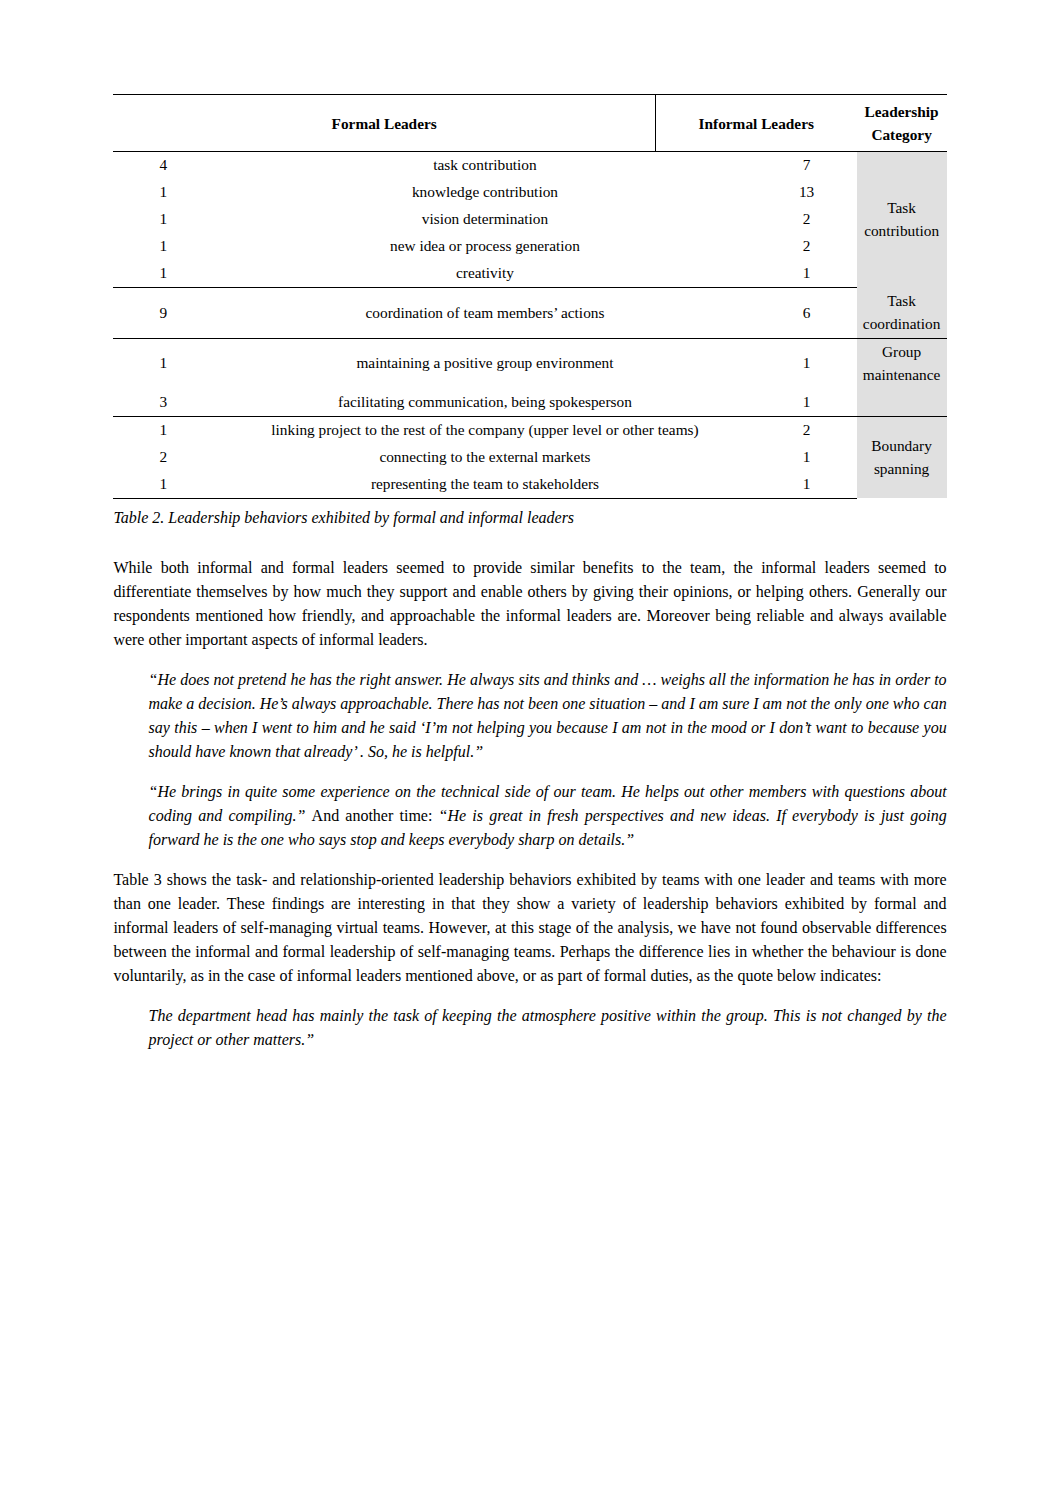| Formal Leaders | Informal Leaders | Leadership Category |
| --- | --- | --- |
| 4 | task contribution | 7 | Task contribution |
| 1 | knowledge contribution | 13 |
| 1 | vision determination | 2 |
| 1 | new idea or process generation | 2 |
| 1 | creativity | 1 |
| 9 | coordination of team members’ actions | 6 | Task coordination |
| 1 | maintaining a positive group environment | 1 | Group maintenance |
| 3 | facilitating communication, being spokesperson | 1 | |
| 1 | linking project to the rest of the company (upper level or other teams) | 2 | Boundary spanning |
| 2 | connecting to the external markets | 1 |
| 1 | representing the team to stakeholders | 1 |
Table 2. Leadership behaviors exhibited by formal and informal leaders
While both informal and formal leaders seemed to provide similar benefits to the team, the informal leaders seemed to differentiate themselves by how much they support and enable others by giving their opinions, or helping others. Generally our respondents mentioned how friendly, and approachable the informal leaders are. Moreover being reliable and always available were other important aspects of informal leaders.
“He does not pretend he has the right answer. He always sits and thinks and … weighs all the information he has in order to make a decision. He’s always approachable. There has not been one situation – and I am sure I am not the only one who can say this – when I went to him and he said ‘I’m not helping you because I am not in the mood or I don’t want to because you should have known that already’ . So, he is helpful.”
“He brings in quite some experience on the technical side of our team. He helps out other members with questions about coding and compiling.” And another time: “He is great in fresh perspectives and new ideas. If everybody is just going forward he is the one who says stop and keeps everybody sharp on details.”
Table 3 shows the task- and relationship-oriented leadership behaviors exhibited by teams with one leader and teams with more than one leader. These findings are interesting in that they show a variety of leadership behaviors exhibited by formal and informal leaders of self-managing virtual teams. However, at this stage of the analysis, we have not found observable differences between the informal and formal leadership of self-managing teams. Perhaps the difference lies in whether the behaviour is done voluntarily, as in the case of informal leaders mentioned above, or as part of formal duties, as the quote below indicates:
The department head has mainly the task of keeping the atmosphere positive within the group. This is not changed by the project or other matters.”